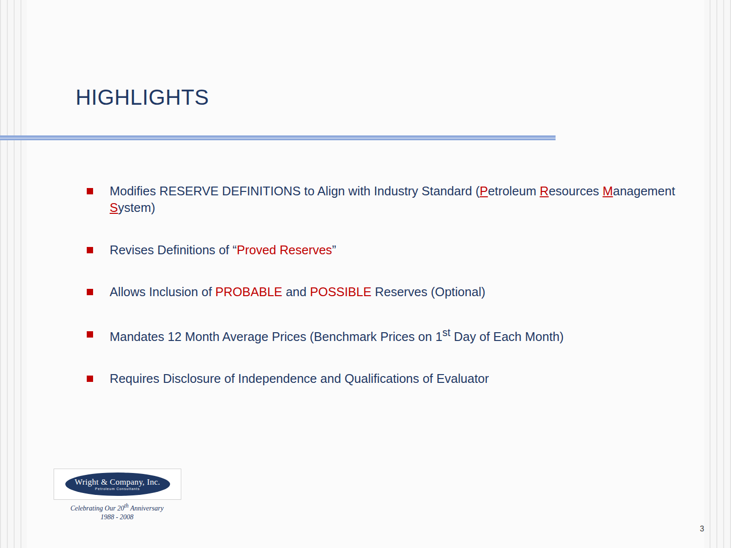HIGHLIGHTS
Modifies RESERVE DEFINITIONS to Align with Industry Standard (Petroleum Resources Management System)
Revises Definitions of “Proved Reserves”
Allows Inclusion of PROBABLE and POSSIBLE Reserves (Optional)
Mandates 12 Month Average Prices (Benchmark Prices on 1st Day of Each Month)
Requires Disclosure of Independence and Qualifications of Evaluator
Wright & Company, Inc. Petroleum Consultants
Celebrating Our 20th Anniversary
1988 - 2008
3